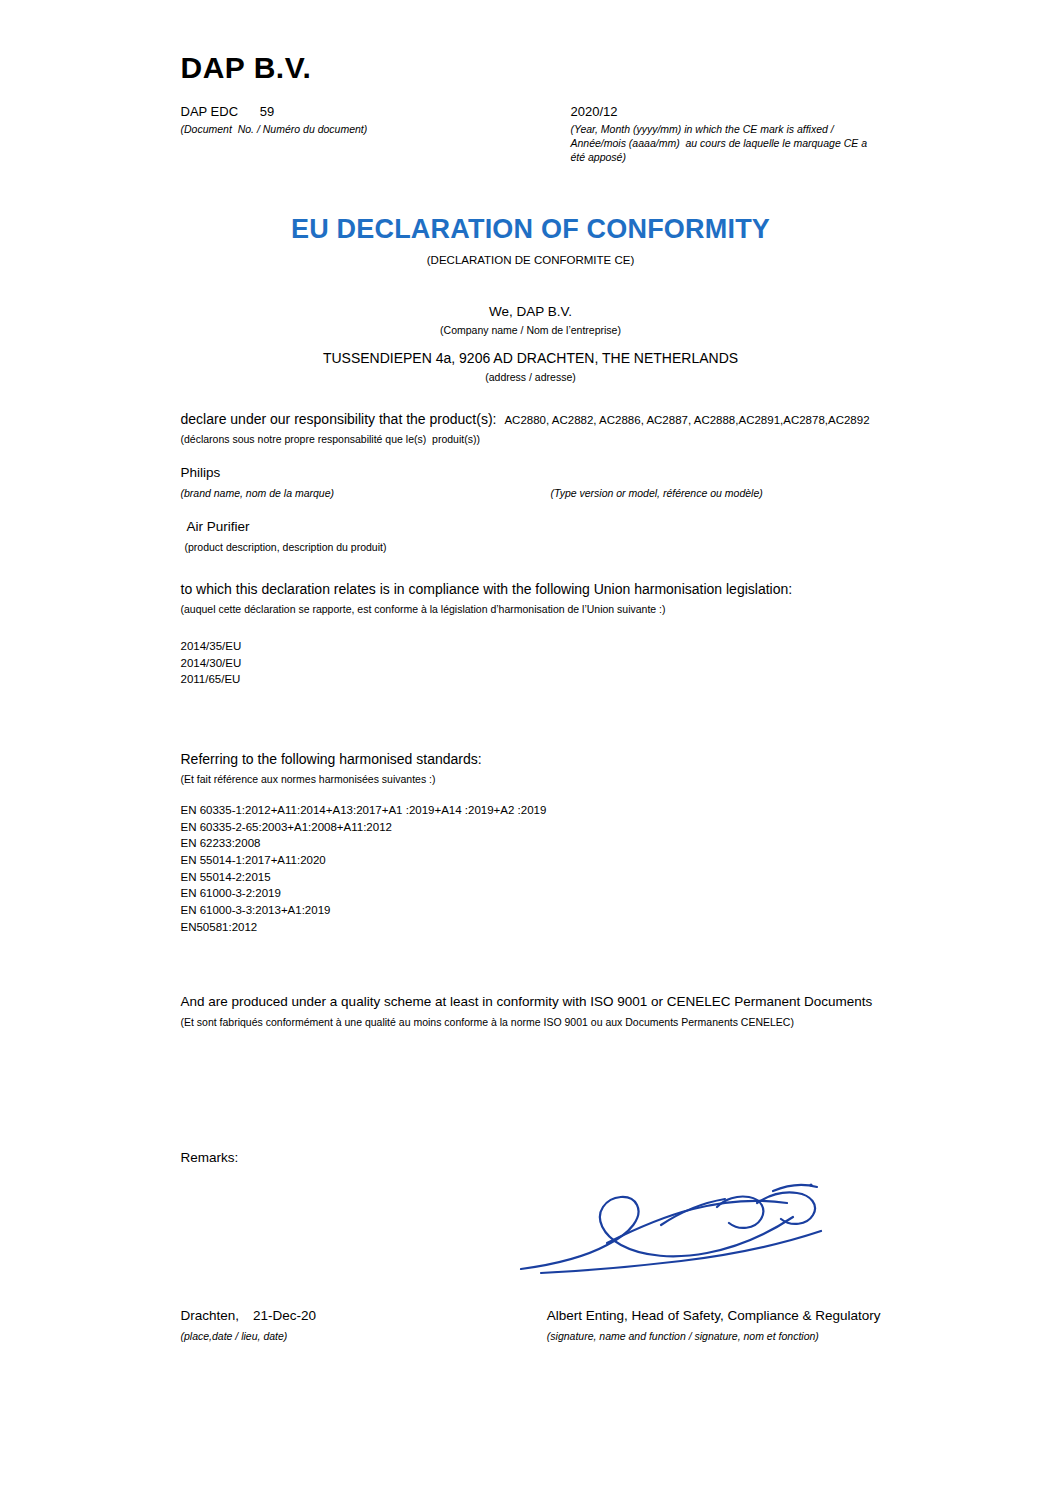DAP B.V.
DAP EDC 59
(Document No. / Numéro du document)
2020/12
(Year, Month (yyyy/mm) in which the CE mark is affixed / Année/mois (aaaa/mm) au cours de laquelle le marquage CE a été apposé)
EU DECLARATION OF CONFORMITY
(DECLARATION DE CONFORMITE CE)
We, DAP B.V.
(Company name / Nom de l’entreprise)
TUSSENDIEPEN 4a, 9206 AD DRACHTEN, THE NETHERLANDS
(address / adresse)
declare under our responsibility that the product(s): AC2880, AC2882, AC2886, AC2887, AC2888,AC2891,AC2878,AC2892
(déclarons sous notre propre responsabilité que le(s) produit(s))
Philips
(brand name, nom de la marque)
(Type version or model, référence ou modèle)
Air Purifier
(product description, description du produit)
to which this declaration relates is in compliance with the following Union harmonisation legislation:
(auquel cette déclaration se rapporte, est conforme à la législation d’harmonisation de l’Union suivante :)
2014/35/EU
2014/30/EU
2011/65/EU
Referring to the following harmonised standards:
(Et fait référence aux normes harmonisées suivantes :)
EN 60335-1:2012+A11:2014+A13:2017+A1 :2019+A14 :2019+A2 :2019
EN 60335-2-65:2003+A1:2008+A11:2012
EN 62233:2008
EN 55014-1:2017+A11:2020
EN 55014-2:2015
EN 61000-3-2:2019
EN 61000-3-3:2013+A1:2019
EN50581:2012
And are produced under a quality scheme at least in conformity with ISO 9001 or CENELEC Permanent Documents
(Et sont fabriqués conformément à une qualité au moins conforme à la norme ISO 9001 ou aux Documents Permanents CENELEC)
Remarks:
Drachten, 21-Dec-20
(place,date / lieu, date)
Albert Enting, Head of Safety, Compliance & Regulatory
(signature, name and function / signature, nom et fonction)